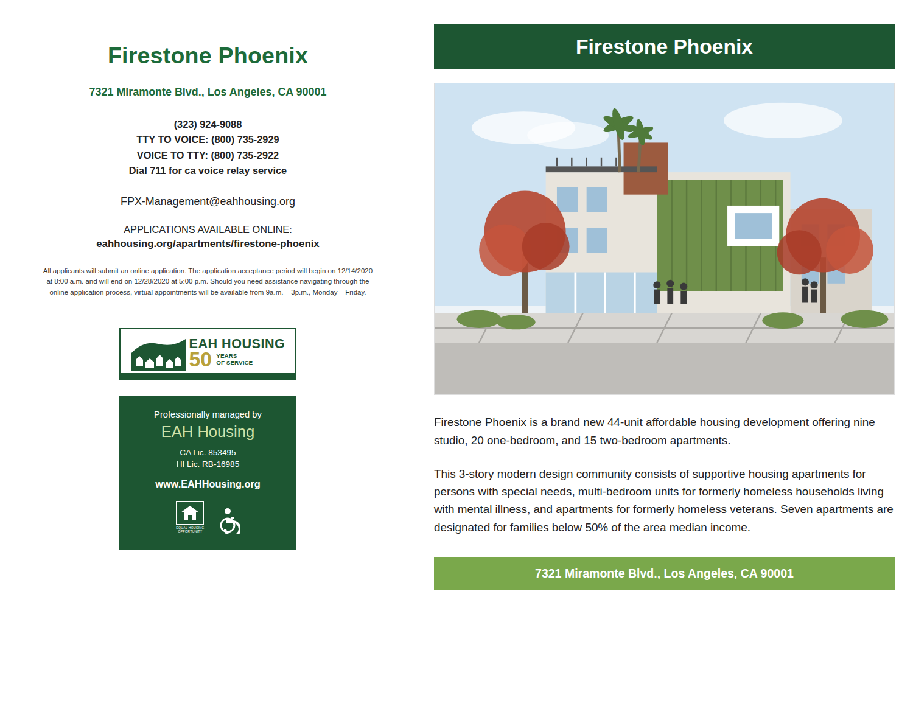Firestone Phoenix
7321 Miramonte Blvd., Los Angeles, CA 90001
(323) 924-9088
TTY TO VOICE: (800) 735-2929
VOICE TO TTY: (800) 735-2922
Dial 711 for ca voice relay service
FPX-Management@eahhousing.org
APPLICATIONS AVAILABLE ONLINE:
eahhousing.org/apartments/firestone-phoenix
All applicants will submit an online application. The application acceptance period will begin on 12/14/2020 at 8:00 a.m. and will end on 12/28/2020 at 5:00 p.m. Should you need assistance navigating through the online application process, virtual appointments will be available from 9a.m. – 3p.m., Monday – Friday.
EAH HOUSING
50 YEARS
OF SERVICE
Professionally managed by
EAH Housing
CA Lic. 853495
HI Lic. RB-16985
www.EAHHousing.org
= Equal Housing
Opportunity
Firestone Phoenix
Firestone Phoenix is a brand new 44-unit affordable housing development offering nine studio, 20 one-bedroom, and 15 two-bedroom apartments.
This 3-story modern design community consists of supportive housing apartments for persons with special needs, multi-bedroom units for formerly homeless households living with mental illness, and apartments for formerly homeless veterans. Seven apartments are designated for families below 50% of the area median income.
7321 Miramonte Blvd., Los Angeles, CA 90001